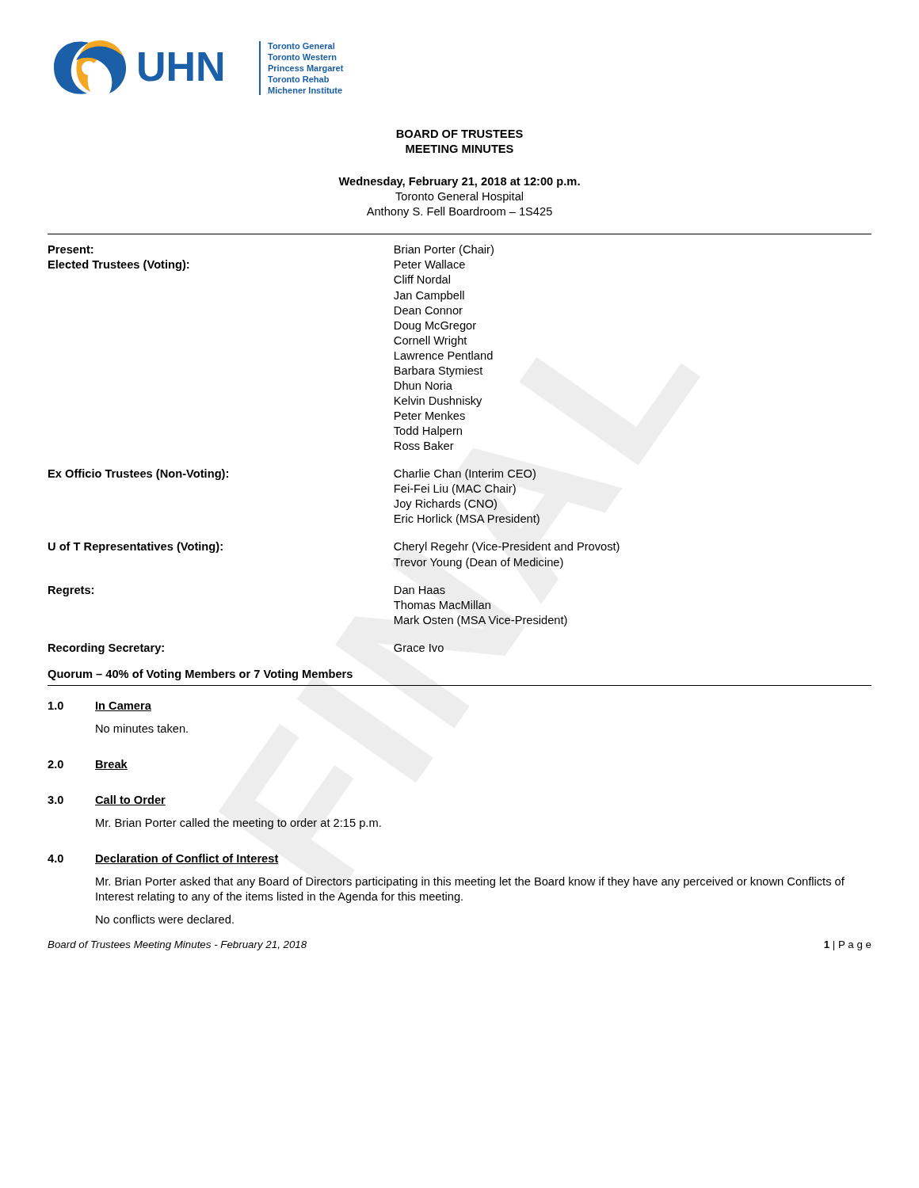FINAL
UHN Toronto General Toronto Western Princess Margaret Toronto Rehab Michener Institute
BOARD OF TRUSTEES
MEETING MINUTES
Wednesday, February 21, 2018 at 12:00 p.m.
Toronto General Hospital
Anthony S. Fell Boardroom – 1S425
| Present: | Brian Porter (Chair) |
| Elected Trustees (Voting): | Peter Wallace |
| | Cliff Nordal |
| | Jan Campbell |
| | Dean Connor |
| | Doug McGregor |
| | Cornell Wright |
| | Lawrence Pentland |
| | Barbara Stymiest |
| | Dhun Noria |
| | Kelvin Dushnisky |
| | Peter Menkes |
| | Todd Halpern |
| | Ross Baker |
| Ex Officio Trustees (Non-Voting): | Charlie Chan (Interim CEO) |
| | Fei-Fei Liu (MAC Chair) |
| | Joy Richards (CNO) |
| | Eric Horlick (MSA President) |
| U of T Representatives (Voting): | Cheryl Regehr (Vice-President and Provost) |
| | Trevor Young (Dean of Medicine) |
| Regrets: | Dan Haas |
| | Thomas MacMillan |
| | Mark Osten (MSA Vice-President) |
| Recording Secretary: | Grace Ivo |
Quorum – 40% of Voting Members or 7 Voting Members
1.0
In Camera
No minutes taken.
2.0
Break
3.0
Call to Order
Mr. Brian Porter called the meeting to order at 2:15 p.m.
4.0
Declaration of Conflict of Interest
Mr. Brian Porter asked that any Board of Directors participating in this meeting let the Board know if they have any perceived or known Conflicts of Interest relating to any of the items listed in the Agenda for this meeting.
No conflicts were declared.
Board of Trustees Meeting Minutes - February 21, 2018
1 | P a g e